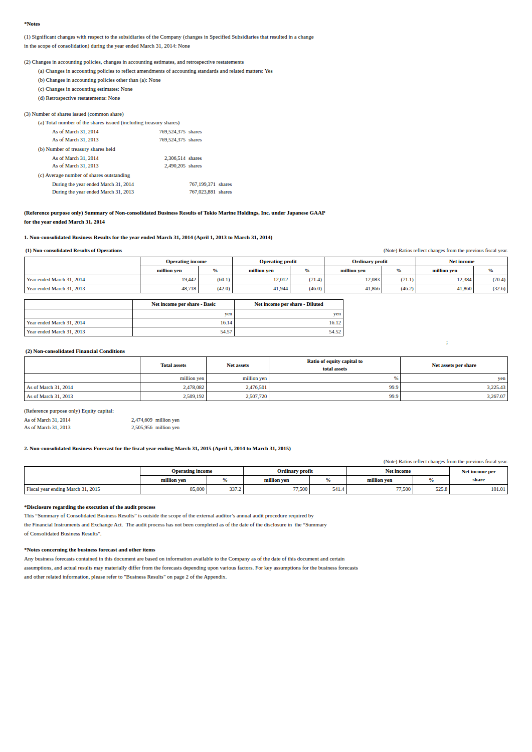*Notes
(1) Significant changes with respect to the subsidiaries of the Company (changes in Specified Subsidiaries that resulted in a change
in the scope of consolidation) during the year ended March 31, 2014: None
(2) Changes in accounting policies, changes in accounting estimates, and retrospective restatements
(a) Changes in accounting policies to reflect amendments of accounting standards and related matters: Yes
(b) Changes in accounting policies other than (a): None
(c) Changes in accounting estimates: None
(d) Retrospective restatements: None
(3) Number of shares issued (common share)
(a) Total number of the shares issued (including treasury shares)
| As of March 31, 2014 | 769,524,375 | shares |
| As of March 31, 2013 | 769,524,375 | shares |
(b) Number of treasury shares held
| As of March 31, 2014 | 2,306,514 | shares |
| As of March 31, 2013 | 2,490,205 | shares |
(c) Average number of shares outstanding
| During the year ended March 31, 2014 | 767,199,371 | shares |
| During the year ended March 31, 2013 | 767,023,881 | shares |
(Reference purpose only) Summary of Non-consolidated Business Results of Tokio Marine Holdings, Inc. under Japanese GAAP
for the year ended March 31, 2014
1. Non-consolidated Business Results for the year ended March 31, 2014 (April 1, 2013 to March 31, 2014)
| (1) Non-consolidated Results of Operations | (Note) Ratios reflect changes from the previous fiscal year. |
| | Operating income | Operating profit | Ordinary profit | Net income |
| --- | --- | --- | --- | --- |
| million yen | % | million yen | % | million yen | % | million yen | % |
| Year ended March 31, 2014 | 19,442 | (60.1) | 12,012 | (71.4) | 12,083 | (71.1) | 12,384 | (70.4) |
| Year ended March 31, 2013 | 48,718 | (42.0) | 41,944 | (46.0) | 41,866 | (46.2) | 41,860 | (32.6) |
| | Net income per share - Basic | Net income per share - Diluted |
| --- | --- | --- |
| | yen | yen |
| Year ended March 31, 2014 | 16.14 | 16.12 |
| Year ended March 31, 2013 | 54.57 | 54.52 |
;
(2) Non-consolidated Financial Conditions
| | Total assets | Net assets | Ratio of equity capital to total assets | Net assets per share |
| --- | --- | --- | --- | --- |
| | million yen | million yen | % | yen |
| As of March 31, 2014 | 2,478,082 | 2,476,501 | 99.9 | 3,225.43 |
| As of March 31, 2013 | 2,509,192 | 2,507,720 | 99.9 | 3,267.07 |
(Reference purpose only) Equity capital:
| As of March 31, 2014 | 2,474,609 | million yen |
| As of March 31, 2013 | 2,505,956 | million yen |
2. Non-consolidated Business Forecast for the fiscal year ending March 31, 2015 (April 1, 2014 to March 31, 2015)
(Note) Ratios reflect changes from the previous fiscal year.
| | Operating income | Ordinary profit | Net income | Net income per share |
| --- | --- | --- | --- | --- |
| million yen | % | million yen | % | million yen | % |
| Fiscal year ending March 31, 2015 | 85,000 | 337.2 | 77,500 | 541.4 | 77,500 | 525.8 | 101.01 |
*Disclosure regarding the execution of the audit process
This “Summary of Consolidated Business Results” is outside the scope of the external auditor’s annual audit procedure required by
the Financial Instruments and Exchange Act. The audit process has not been completed as of the date of the disclosure in the “Summary
of Consolidated Business Results”.
*Notes concerning the business forecast and other items
Any business forecasts contained in this document are based on information available to the Company as of the date of this document and certain
assumptions, and actual results may materially differ from the forecasts depending upon various factors. For key assumptions for the business forecasts
and other related information, please refer to "Business Results" on page 2 of the Appendix.